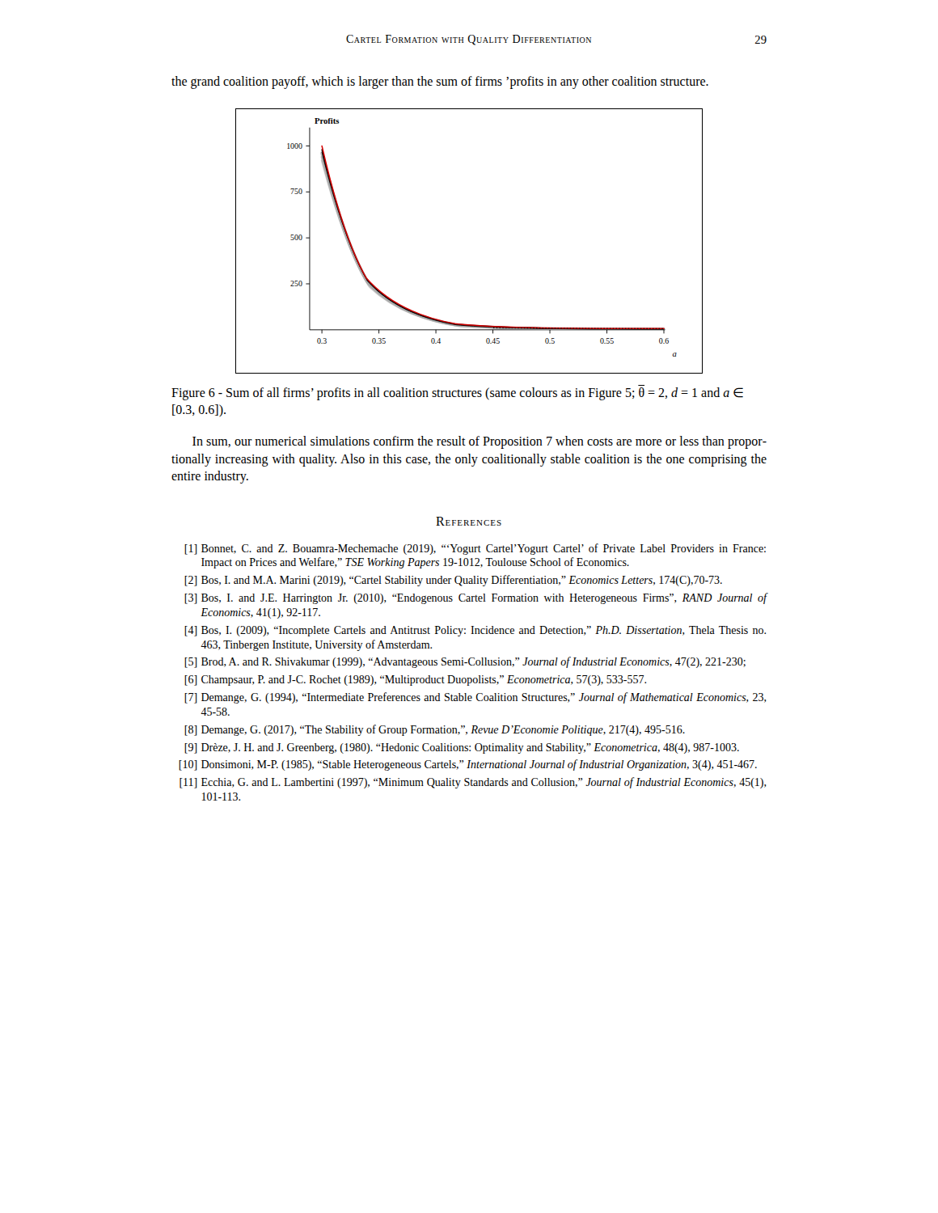Cartel Formation with Quality Differentiation 29
the grand coalition payoff, which is larger than the sum of firms ’profits in any other coalition structure.
Profits a 1000 750 500 250 0.3 0.35 0.4 0.45 0.5 0.55 0.6
Figure 6 - Sum of all firms’ profits in all coalition structures (same colours as in Figure 5; θ = 2, d = 1 and a ∈ [0.3, 0.6]).
In sum, our numerical simulations confirm the result of Proposition 7 when costs are more or less than proportionally increasing with quality. Also in this case, the only coalitionally stable coalition is the one comprising the entire industry.
References
[1] Bonnet, C. and Z. Bouamra-Mechemache (2019), “‘Yogurt Cartel’Yogurt Cartel’ of Private Label Providers in France: Impact on Prices and Welfare,” TSE Working Papers 19-1012, Toulouse School of Economics.
[2] Bos, I. and M.A. Marini (2019), “Cartel Stability under Quality Differentiation,” Economics Letters, 174(C),70-73.
[3] Bos, I. and J.E. Harrington Jr. (2010), “Endogenous Cartel Formation with Heterogeneous Firms”, RAND Journal of Economics, 41(1), 92-117.
[4] Bos, I. (2009), “Incomplete Cartels and Antitrust Policy: Incidence and Detection,” Ph.D. Dissertation, Thela Thesis no. 463, Tinbergen Institute, University of Amsterdam.
[5] Brod, A. and R. Shivakumar (1999), “Advantageous Semi-Collusion,” Journal of Industrial Economics, 47(2), 221-230;
[6] Champsaur, P. and J-C. Rochet (1989), “Multiproduct Duopolists,” Econometrica, 57(3), 533-557.
[7] Demange, G. (1994), “Intermediate Preferences and Stable Coalition Structures,” Journal of Mathematical Economics, 23, 45-58.
[8] Demange, G. (2017), “The Stability of Group Formation,”, Revue D’Economie Politique, 217(4), 495-516.
[9] Drèze, J. H. and J. Greenberg, (1980). “Hedonic Coalitions: Optimality and Stability,” Econometrica, 48(4), 987-1003.
[10] Donsimoni, M-P. (1985), “Stable Heterogeneous Cartels,” International Journal of Industrial Organization, 3(4), 451-467.
[11] Ecchia, G. and L. Lambertini (1997), “Minimum Quality Standards and Collusion,” Journal of Industrial Economics, 45(1), 101-113.